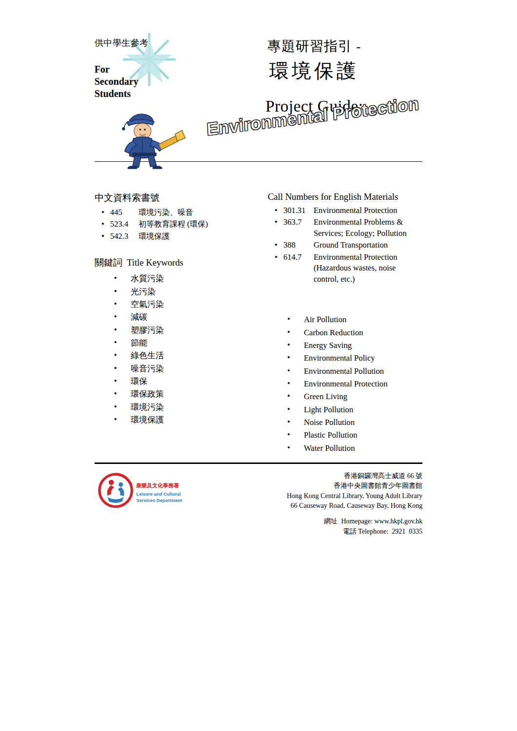供中學生參考
For
Secondary
Students
專題研習指引 -
環境保護
Project Guide:
Environmental Protection
中文資料索書號
445 環境污染、噪音
523.4 初等教育課程 (環保)
542.3 環境保護
關鍵詞 Title Keywords
水質污染
光污染
空氣污染
減碳
塑膠污染
節能
綠色生活
噪音污染
環保
環保政策
環境污染
環境保護
Call Numbers for English Materials
301.31 Environmental Protection
363.7 Environmental Problems & Services; Ecology; Pollution
388 Ground Transportation
614.7 Environmental Protection (Hazardous wastes, noise control, etc.)
Air Pollution
Carbon Reduction
Energy Saving
Environmental Policy
Environmental Pollution
Environmental Protection
Green Living
Light Pollution
Noise Pollution
Plastic Pollution
Water Pollution
康樂及文化事務署 Leisure and Cultural Services Department
香港銅鑼灣高士威道 66 號
香港中央圖書館青少年圖書館
Hong Kong Central Library, Young Adult Library
66 Causeway Road, Causeway Bay, Hong Kong
網址 Homepage: www.hkpl.gov.hk
電話 Telephone: 2921 0335